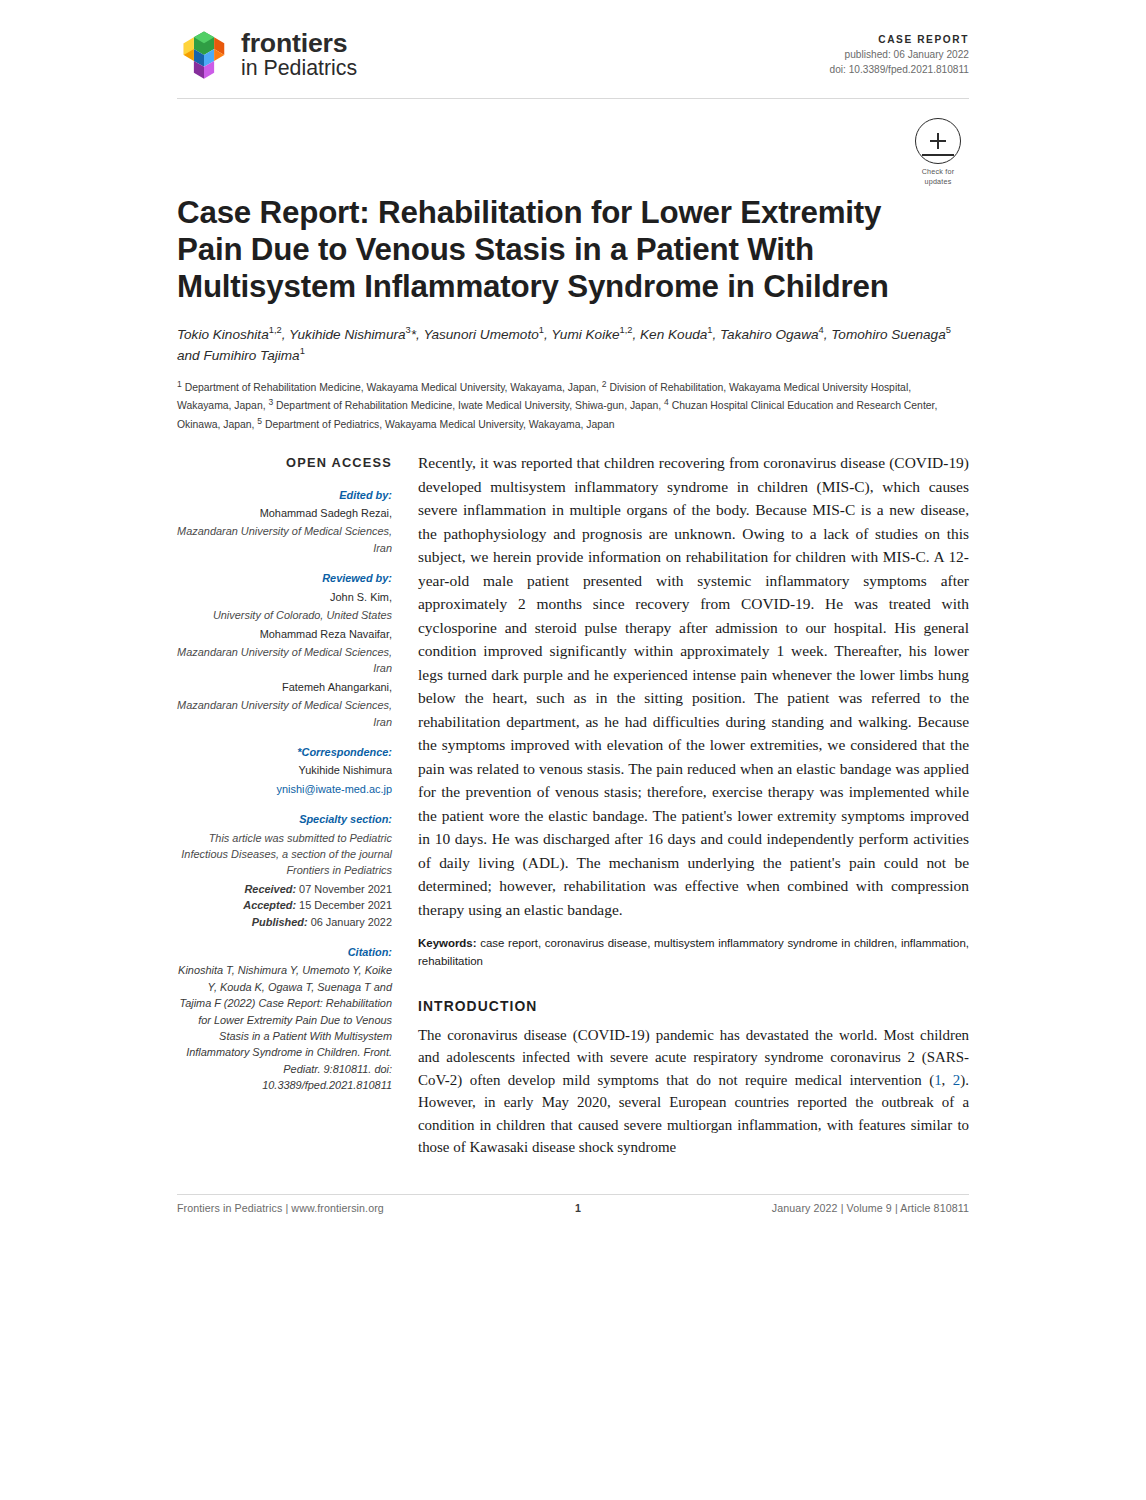frontiers in Pediatrics
CASE REPORT
published: 06 January 2022
doi: 10.3389/fped.2021.810811
Check for
updates
Case Report: Rehabilitation for Lower Extremity Pain Due to Venous Stasis in a Patient With Multisystem Inflammatory Syndrome in Children
Tokio Kinoshita1,2, Yukihide Nishimura3*, Yasunori Umemoto1, Yumi Koike1,2, Ken Kouda1, Takahiro Ogawa4, Tomohiro Suenaga5 and Fumihiro Tajima1
1 Department of Rehabilitation Medicine, Wakayama Medical University, Wakayama, Japan, 2 Division of Rehabilitation, Wakayama Medical University Hospital, Wakayama, Japan, 3 Department of Rehabilitation Medicine, Iwate Medical University, Shiwa-gun, Japan, 4 Chuzan Hospital Clinical Education and Research Center, Okinawa, Japan, 5 Department of Pediatrics, Wakayama Medical University, Wakayama, Japan
OPEN ACCESS
Edited by:
Mohammad Sadegh Rezai,
Mazandaran University of Medical Sciences, Iran
Reviewed by:
John S. Kim,
University of Colorado, United States
Mohammad Reza Navaifar,
Mazandaran University of Medical Sciences, Iran
Fatemeh Ahangarkani,
Mazandaran University of Medical Sciences, Iran
*Correspondence:
Yukihide Nishimura
ynishi@iwate-med.ac.jp
Specialty section:
This article was submitted to Pediatric Infectious Diseases, a section of the journal Frontiers in Pediatrics
Received: 07 November 2021
Accepted: 15 December 2021
Published: 06 January 2022
Citation:
Kinoshita T, Nishimura Y, Umemoto Y, Koike Y, Kouda K, Ogawa T, Suenaga T and Tajima F (2022) Case Report: Rehabilitation for Lower Extremity Pain Due to Venous Stasis in a Patient With Multisystem Inflammatory Syndrome in Children. Front. Pediatr. 9:810811. doi: 10.3389/fped.2021.810811
Recently, it was reported that children recovering from coronavirus disease (COVID-19) developed multisystem inflammatory syndrome in children (MIS-C), which causes severe inflammation in multiple organs of the body. Because MIS-C is a new disease, the pathophysiology and prognosis are unknown. Owing to a lack of studies on this subject, we herein provide information on rehabilitation for children with MIS-C. A 12-year-old male patient presented with systemic inflammatory symptoms after approximately 2 months since recovery from COVID-19. He was treated with cyclosporine and steroid pulse therapy after admission to our hospital. His general condition improved significantly within approximately 1 week. Thereafter, his lower legs turned dark purple and he experienced intense pain whenever the lower limbs hung below the heart, such as in the sitting position. The patient was referred to the rehabilitation department, as he had difficulties during standing and walking. Because the symptoms improved with elevation of the lower extremities, we considered that the pain was related to venous stasis. The pain reduced when an elastic bandage was applied for the prevention of venous stasis; therefore, exercise therapy was implemented while the patient wore the elastic bandage. The patient's lower extremity symptoms improved in 10 days. He was discharged after 16 days and could independently perform activities of daily living (ADL). The mechanism underlying the patient's pain could not be determined; however, rehabilitation was effective when combined with compression therapy using an elastic bandage.
Keywords: case report, coronavirus disease, multisystem inflammatory syndrome in children, inflammation, rehabilitation
INTRODUCTION
The coronavirus disease (COVID-19) pandemic has devastated the world. Most children and adolescents infected with severe acute respiratory syndrome coronavirus 2 (SARS-CoV-2) often develop mild symptoms that do not require medical intervention (1, 2). However, in early May 2020, several European countries reported the outbreak of a condition in children that caused severe multiorgan inflammation, with features similar to those of Kawasaki disease shock syndrome
Frontiers in Pediatrics | www.frontiersin.org
1
January 2022 | Volume 9 | Article 810811